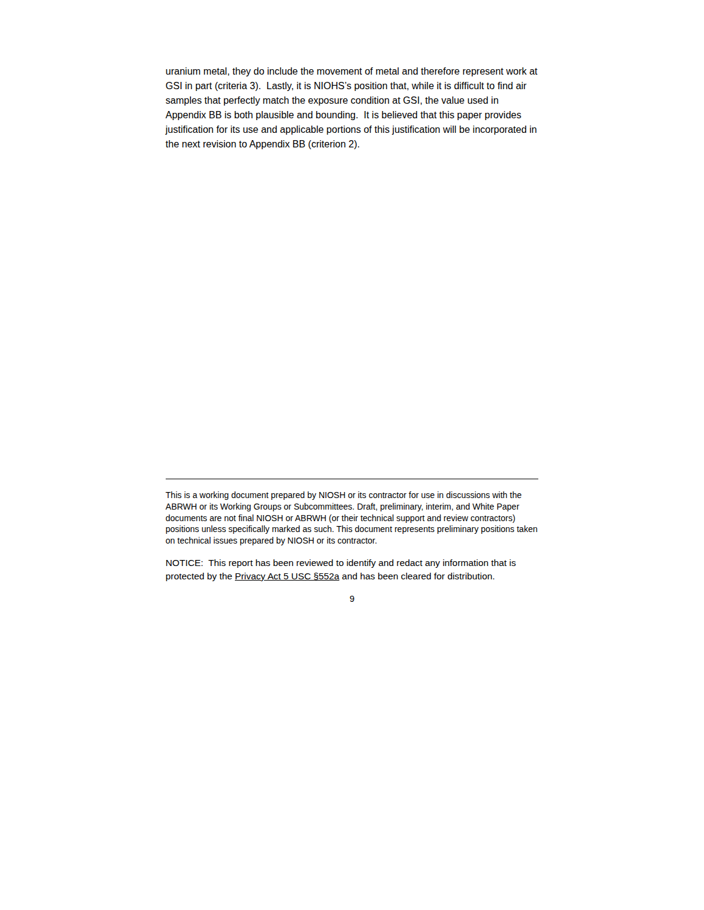uranium metal, they do include the movement of metal and therefore represent work at GSI in part (criteria 3). Lastly, it is NIOHS’s position that, while it is difficult to find air samples that perfectly match the exposure condition at GSI, the value used in Appendix BB is both plausible and bounding. It is believed that this paper provides justification for its use and applicable portions of this justification will be incorporated in the next revision to Appendix BB (criterion 2).
This is a working document prepared by NIOSH or its contractor for use in discussions with the ABRWH or its Working Groups or Subcommittees. Draft, preliminary, interim, and White Paper documents are not final NIOSH or ABRWH (or their technical support and review contractors) positions unless specifically marked as such. This document represents preliminary positions taken on technical issues prepared by NIOSH or its contractor.
NOTICE: This report has been reviewed to identify and redact any information that is protected by the Privacy Act 5 USC §552a and has been cleared for distribution.
9